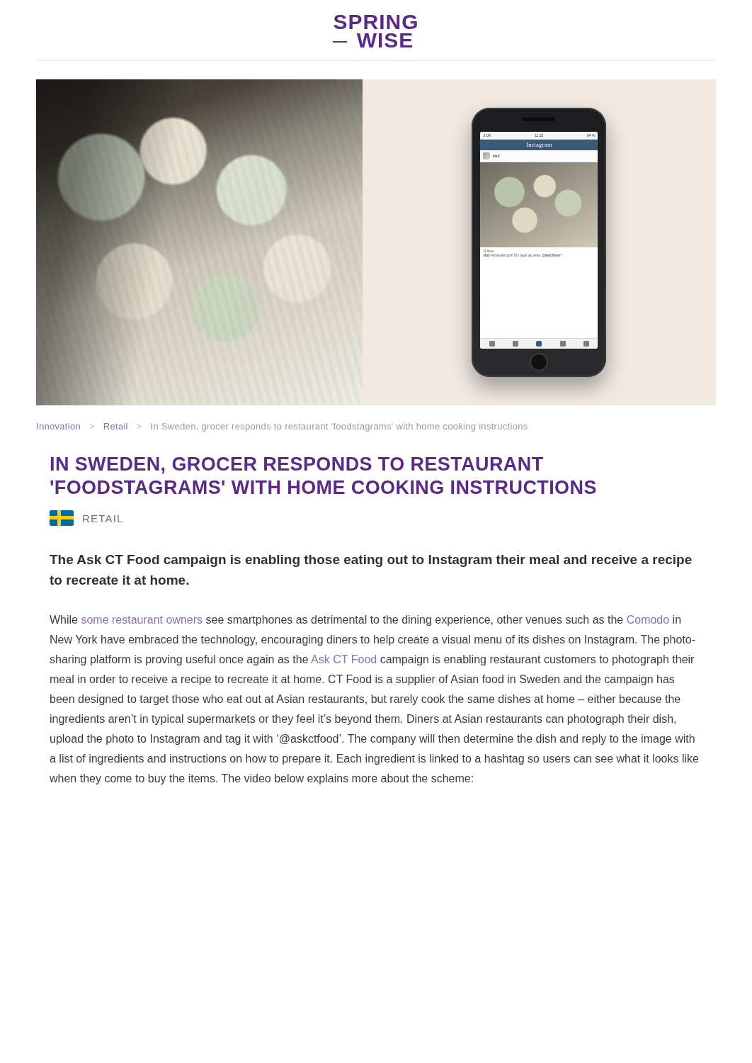SPRING WISE
3 DK 11.15 84 %
Instagram
ida3
11 likes
ida3 Fantastiskt gott! Hur lagar jag detta, @askctfood?
Innovation > Retail > In Sweden, grocer responds to restaurant 'foodstagrams' with home cooking instructions
In Sweden, grocer responds to restaurant 'foodstagrams' with home cooking instructions
Retail
The Ask CT Food campaign is enabling those eating out to Instagram their meal and receive a recipe to recreate it at home.
While some restaurant owners see smartphones as detrimental to the dining experience, other venues such as the Comodo in New York have embraced the technology, encouraging diners to help create a visual menu of its dishes on Instagram. The photo-sharing platform is proving useful once again as the Ask CT Food campaign is enabling restaurant customers to photograph their meal in order to receive a recipe to recreate it at home. CT Food is a supplier of Asian food in Sweden and the campaign has been designed to target those who eat out at Asian restaurants, but rarely cook the same dishes at home – either because the ingredients aren’t in typical supermarkets or they feel it’s beyond them. Diners at Asian restaurants can photograph their dish, upload the photo to Instagram and tag it with ‘@askctfood’. The company will then determine the dish and reply to the image with a list of ingredients and instructions on how to prepare it. Each ingredient is linked to a hashtag so users can see what it looks like when they come to buy the items. The video below explains more about the scheme: